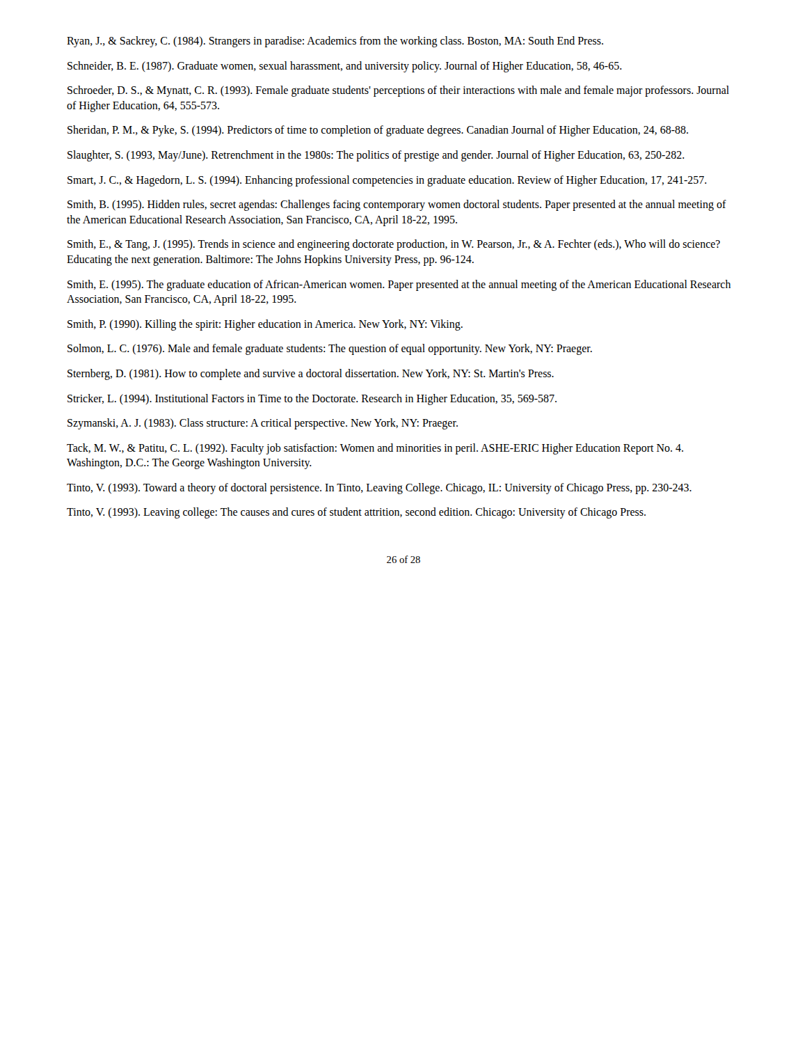Ryan, J., & Sackrey, C. (1984). Strangers in paradise: Academics from the working class. Boston, MA: South End Press.
Schneider, B. E. (1987). Graduate women, sexual harassment, and university policy. Journal of Higher Education, 58, 46-65.
Schroeder, D. S., & Mynatt, C. R. (1993). Female graduate students' perceptions of their interactions with male and female major professors. Journal of Higher Education, 64, 555-573.
Sheridan, P. M., & Pyke, S. (1994). Predictors of time to completion of graduate degrees. Canadian Journal of Higher Education, 24, 68-88.
Slaughter, S. (1993, May/June). Retrenchment in the 1980s: The politics of prestige and gender. Journal of Higher Education, 63, 250-282.
Smart, J. C., & Hagedorn, L. S. (1994). Enhancing professional competencies in graduate education. Review of Higher Education, 17, 241-257.
Smith, B. (1995). Hidden rules, secret agendas: Challenges facing contemporary women doctoral students. Paper presented at the annual meeting of the American Educational Research Association, San Francisco, CA, April 18-22, 1995.
Smith, E., & Tang, J. (1995). Trends in science and engineering doctorate production, in W. Pearson, Jr., & A. Fechter (eds.), Who will do science? Educating the next generation. Baltimore: The Johns Hopkins University Press, pp. 96-124.
Smith, E. (1995). The graduate education of African-American women. Paper presented at the annual meeting of the American Educational Research Association, San Francisco, CA, April 18-22, 1995.
Smith, P. (1990). Killing the spirit: Higher education in America. New York, NY: Viking.
Solmon, L. C. (1976). Male and female graduate students: The question of equal opportunity. New York, NY: Praeger.
Sternberg, D. (1981). How to complete and survive a doctoral dissertation. New York, NY: St. Martin's Press.
Stricker, L. (1994). Institutional Factors in Time to the Doctorate. Research in Higher Education, 35, 569-587.
Szymanski, A. J. (1983). Class structure: A critical perspective. New York, NY: Praeger.
Tack, M. W., & Patitu, C. L. (1992). Faculty job satisfaction: Women and minorities in peril. ASHE-ERIC Higher Education Report No. 4. Washington, D.C.: The George Washington University.
Tinto, V. (1993). Toward a theory of doctoral persistence. In Tinto, Leaving College. Chicago, IL: University of Chicago Press, pp. 230-243.
Tinto, V. (1993). Leaving college: The causes and cures of student attrition, second edition. Chicago: University of Chicago Press.
26 of 28